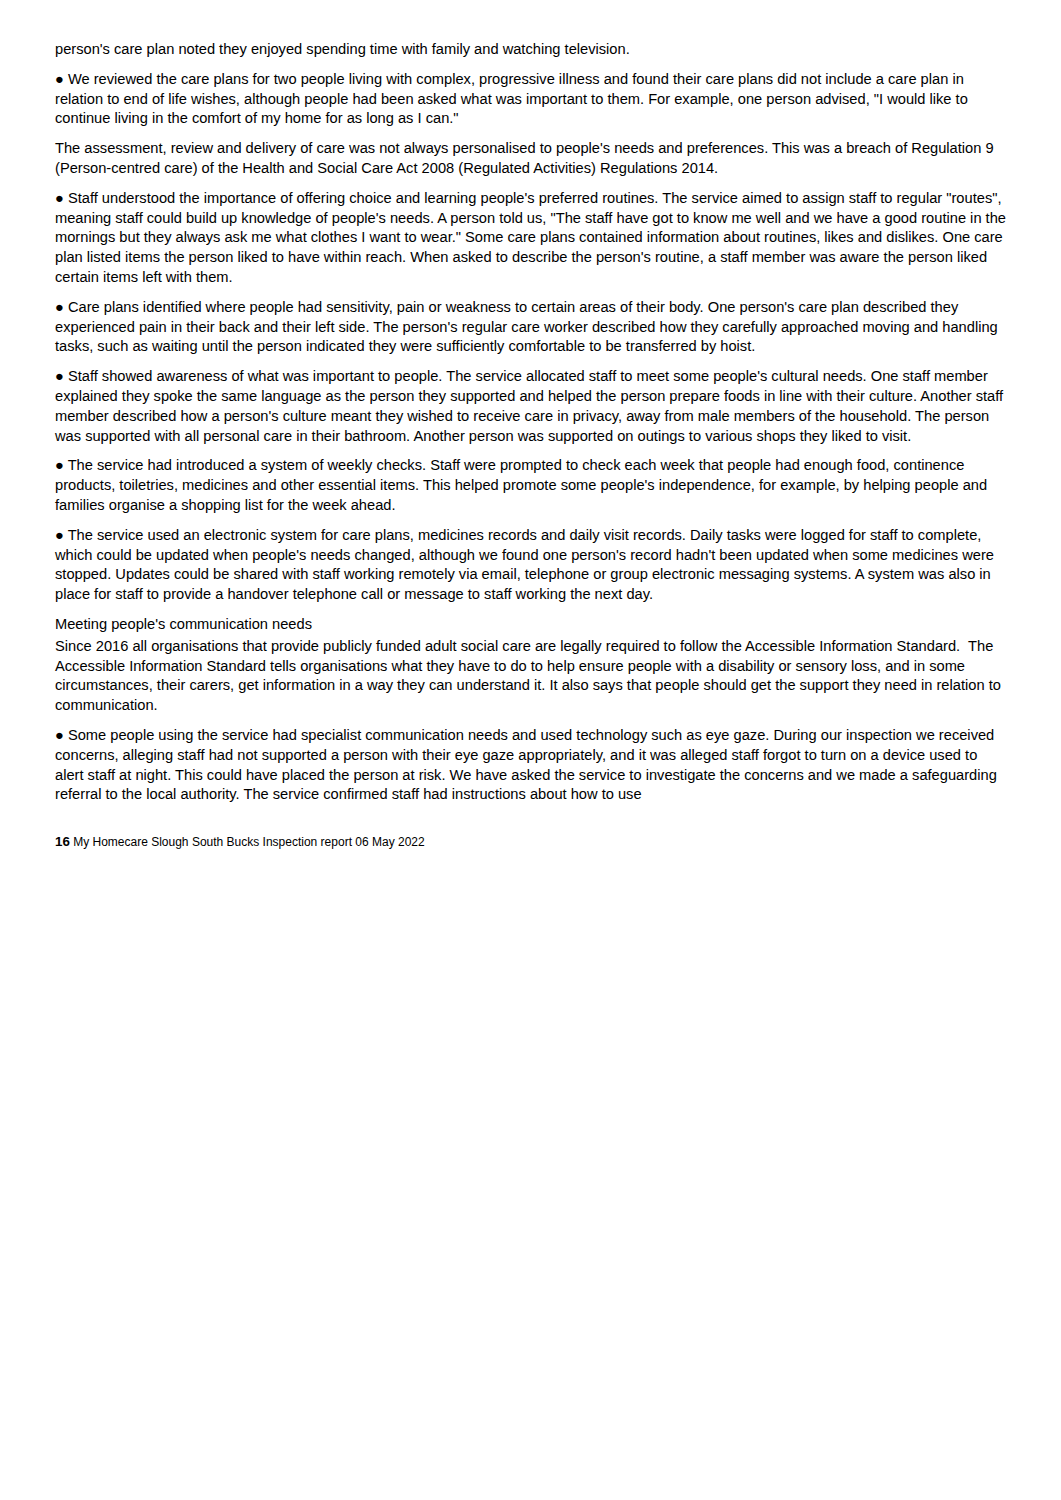person's care plan noted they enjoyed spending time with family and watching television.
● We reviewed the care plans for two people living with complex, progressive illness and found their care plans did not include a care plan in relation to end of life wishes, although people had been asked what was important to them. For example, one person advised, "I would like to continue living in the comfort of my home for as long as I can."
The assessment, review and delivery of care was not always personalised to people's needs and preferences. This was a breach of Regulation 9 (Person-centred care) of the Health and Social Care Act 2008 (Regulated Activities) Regulations 2014.
● Staff understood the importance of offering choice and learning people's preferred routines. The service aimed to assign staff to regular "routes", meaning staff could build up knowledge of people's needs. A person told us, "The staff have got to know me well and we have a good routine in the mornings but they always ask me what clothes I want to wear." Some care plans contained information about routines, likes and dislikes. One care plan listed items the person liked to have within reach. When asked to describe the person's routine, a staff member was aware the person liked certain items left with them.
● Care plans identified where people had sensitivity, pain or weakness to certain areas of their body. One person's care plan described they experienced pain in their back and their left side. The person's regular care worker described how they carefully approached moving and handling tasks, such as waiting until the person indicated they were sufficiently comfortable to be transferred by hoist.
● Staff showed awareness of what was important to people. The service allocated staff to meet some people's cultural needs. One staff member explained they spoke the same language as the person they supported and helped the person prepare foods in line with their culture. Another staff member described how a person's culture meant they wished to receive care in privacy, away from male members of the household. The person was supported with all personal care in their bathroom. Another person was supported on outings to various shops they liked to visit.
● The service had introduced a system of weekly checks. Staff were prompted to check each week that people had enough food, continence products, toiletries, medicines and other essential items. This helped promote some people's independence, for example, by helping people and families organise a shopping list for the week ahead.
● The service used an electronic system for care plans, medicines records and daily visit records. Daily tasks were logged for staff to complete, which could be updated when people's needs changed, although we found one person's record hadn't been updated when some medicines were stopped. Updates could be shared with staff working remotely via email, telephone or group electronic messaging systems. A system was also in place for staff to provide a handover telephone call or message to staff working the next day.
Meeting people's communication needs
Since 2016 all organisations that provide publicly funded adult social care are legally required to follow the Accessible Information Standard. The Accessible Information Standard tells organisations what they have to do to help ensure people with a disability or sensory loss, and in some circumstances, their carers, get information in a way they can understand it. It also says that people should get the support they need in relation to communication.
● Some people using the service had specialist communication needs and used technology such as eye gaze. During our inspection we received concerns, alleging staff had not supported a person with their eye gaze appropriately, and it was alleged staff forgot to turn on a device used to alert staff at night. This could have placed the person at risk. We have asked the service to investigate the concerns and we made a safeguarding referral to the local authority. The service confirmed staff had instructions about how to use
16 My Homecare Slough South Bucks Inspection report 06 May 2022